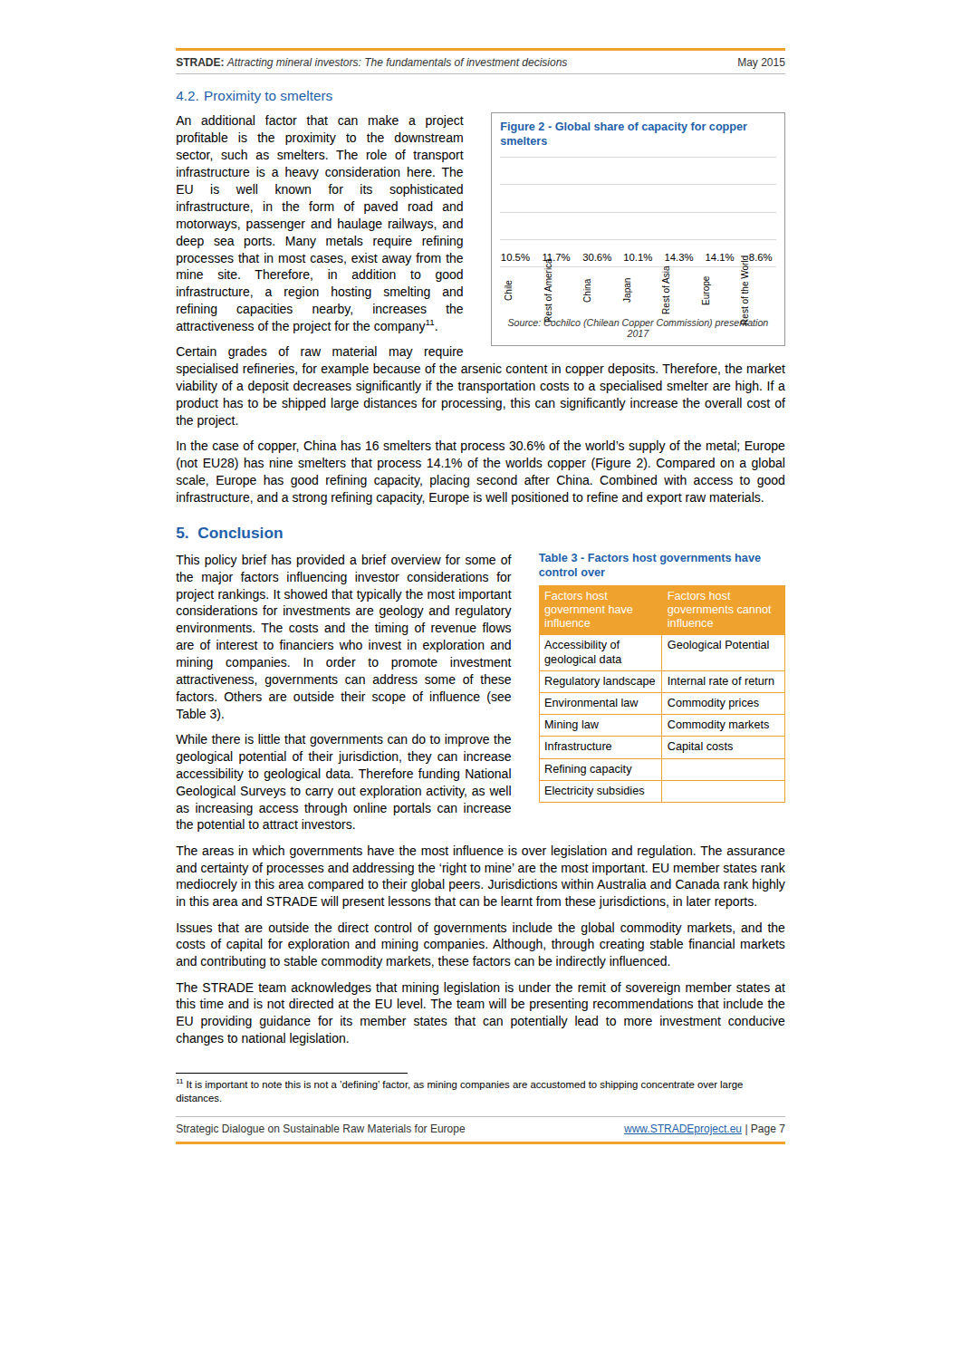STRADE: Attracting mineral investors: The fundamentals of investment decisions
May 2015
4.2. Proximity to smelters
Figure 2 - Global share of capacity for copper smelters
10.5%
11.7%
30.6%
10.1%
14.3%
14.1%
8.6%
Chile
Rest of America
China
Japan
Rest of Asia
Europe
Rest of the World
Source: Cochilco (Chilean Copper Commission) presentation 2017
An additional factor that can make a project profitable is the proximity to the downstream sector, such as smelters. The role of transport infrastructure is a heavy consideration here. The EU is well known for its sophisticated infrastructure, in the form of paved road and motorways, passenger and haulage railways, and deep sea ports. Many metals require refining processes that in most cases, exist away from the mine site. Therefore, in addition to good infrastructure, a region hosting smelting and refining capacities nearby, increases the attractiveness of the project for the company11.
Certain grades of raw material may require specialised refineries, for example because of the arsenic content in copper deposits. Therefore, the market viability of a deposit decreases significantly if the transportation costs to a specialised smelter are high. If a product has to be shipped large distances for processing, this can significantly increase the overall cost of the project.
In the case of copper, China has 16 smelters that process 30.6% of the world’s supply of the metal; Europe (not EU28) has nine smelters that process 14.1% of the worlds copper (Figure 2). Compared on a global scale, Europe has good refining capacity, placing second after China. Combined with access to good infrastructure, and a strong refining capacity, Europe is well positioned to refine and export raw materials.
5. Conclusion
Table 3 - Factors host governments have control over
| Factors host government have influence | Factors host governments cannot influence |
| --- | --- |
| Accessibility of geological data | Geological Potential |
| Regulatory landscape | Internal rate of return |
| Environmental law | Commodity prices |
| Mining law | Commodity markets |
| Infrastructure | Capital costs |
| Refining capacity | |
| Electricity subsidies | |
This policy brief has provided a brief overview for some of the major factors influencing investor considerations for project rankings. It showed that typically the most important considerations for investments are geology and regulatory environments. The costs and the timing of revenue flows are of interest to financiers who invest in exploration and mining companies. In order to promote investment attractiveness, governments can address some of these factors. Others are outside their scope of influence (see Table 3).
While there is little that governments can do to improve the geological potential of their jurisdiction, they can increase accessibility to geological data. Therefore funding National Geological Surveys to carry out exploration activity, as well as increasing access through online portals can increase the potential to attract investors.
The areas in which governments have the most influence is over legislation and regulation. The assurance and certainty of processes and addressing the ‘right to mine’ are the most important. EU member states rank mediocrely in this area compared to their global peers. Jurisdictions within Australia and Canada rank highly in this area and STRADE will present lessons that can be learnt from these jurisdictions, in later reports.
Issues that are outside the direct control of governments include the global commodity markets, and the costs of capital for exploration and mining companies. Although, through creating stable financial markets and contributing to stable commodity markets, these factors can be indirectly influenced.
The STRADE team acknowledges that mining legislation is under the remit of sovereign member states at this time and is not directed at the EU level. The team will be presenting recommendations that include the EU providing guidance for its member states that can potentially lead to more investment conducive changes to national legislation.
11 It is important to note this is not a ’defining’ factor, as mining companies are accustomed to shipping concentrate over large distances.
Strategic Dialogue on Sustainable Raw Materials for Europe
www.STRADEproject.eu | Page 7